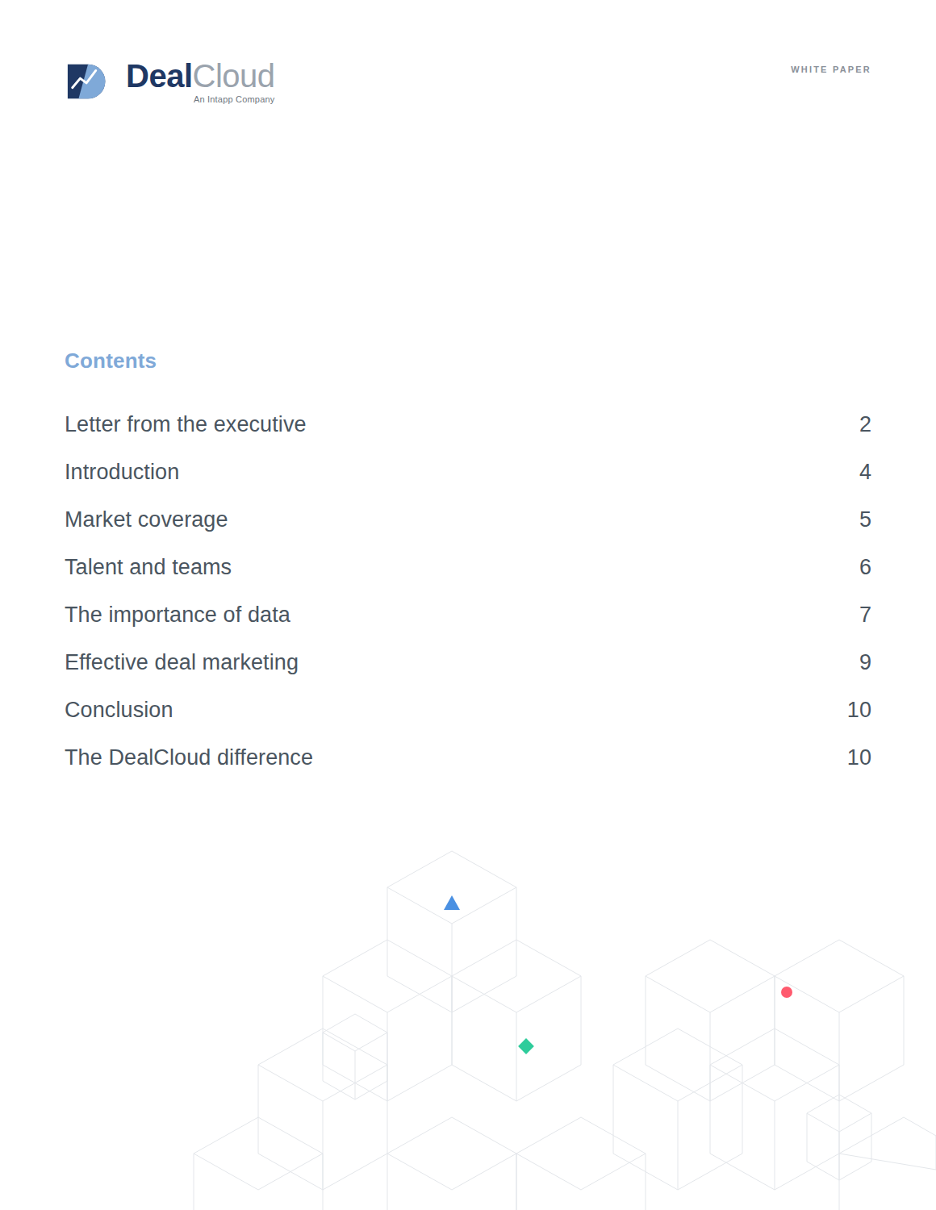Deal Cloud
An Intapp Company
WHITE PAPER
Contents
Letter from the executive 2
Introduction 4
Market coverage 5
Talent and teams 6
The importance of data 7
Effective deal marketing 9
Conclusion 10
The DealCloud difference 10